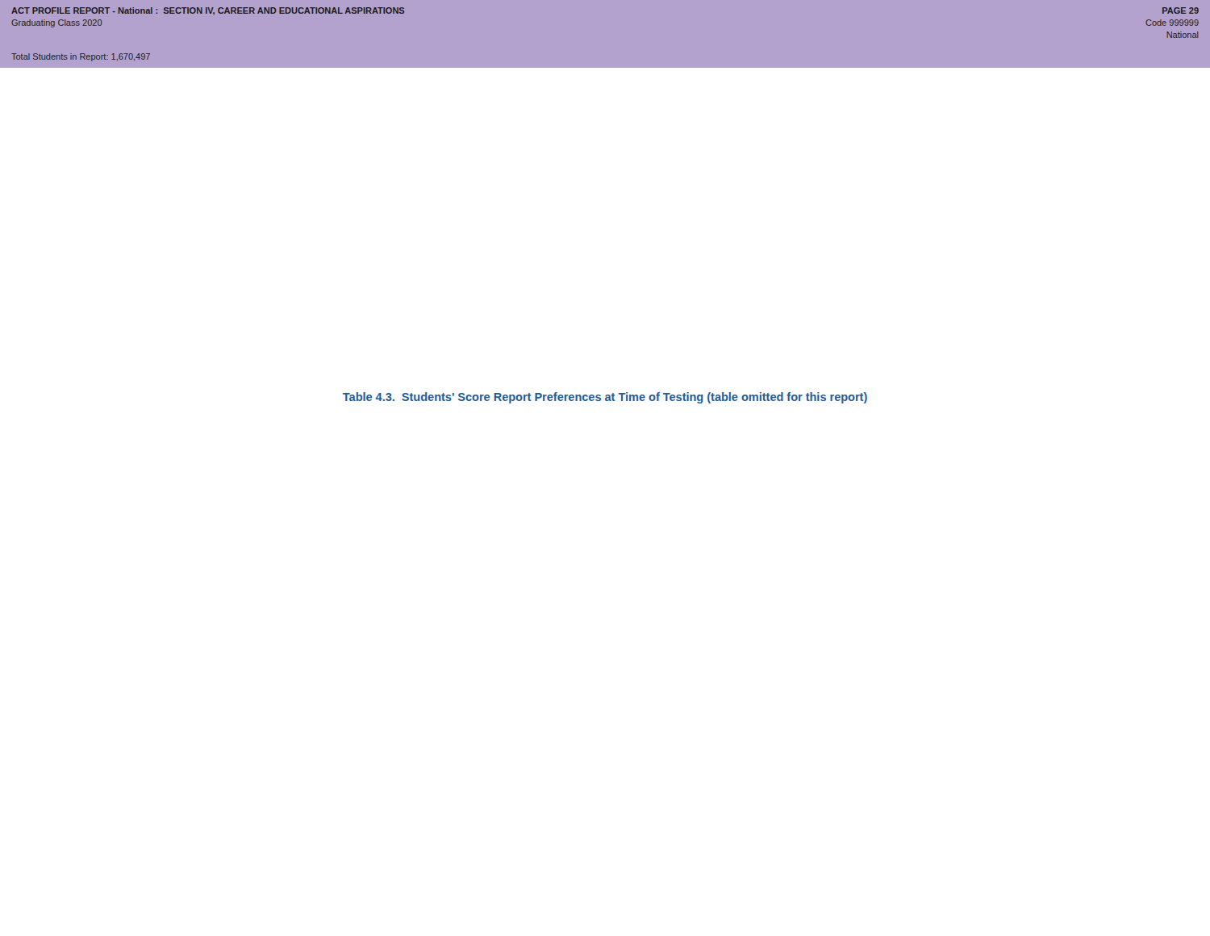ACT PROFILE REPORT - National : SECTION IV, CAREER AND EDUCATIONAL ASPIRATIONS PAGE 29
Graduating Class 2020 Code 999999
National
Total Students in Report: 1,670,497
Table 4.3. Students' Score Report Preferences at Time of Testing (table omitted for this report)